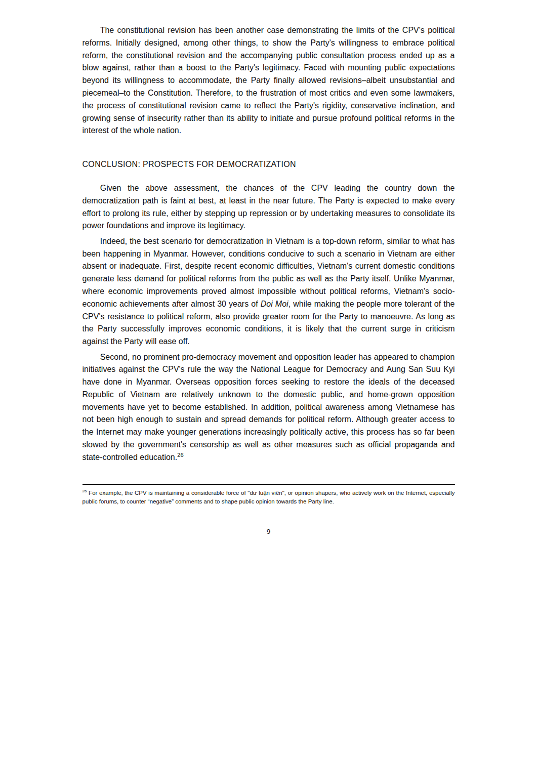The constitutional revision has been another case demonstrating the limits of the CPV's political reforms. Initially designed, among other things, to show the Party's willingness to embrace political reform, the constitutional revision and the accompanying public consultation process ended up as a blow against, rather than a boost to the Party's legitimacy. Faced with mounting public expectations beyond its willingness to accommodate, the Party finally allowed revisions–albeit unsubstantial and piecemeal–to the Constitution. Therefore, to the frustration of most critics and even some lawmakers, the process of constitutional revision came to reflect the Party's rigidity, conservative inclination, and growing sense of insecurity rather than its ability to initiate and pursue profound political reforms in the interest of the whole nation.
Conclusion: Prospects for Democratization
Given the above assessment, the chances of the CPV leading the country down the democratization path is faint at best, at least in the near future. The Party is expected to make every effort to prolong its rule, either by stepping up repression or by undertaking measures to consolidate its power foundations and improve its legitimacy.
Indeed, the best scenario for democratization in Vietnam is a top-down reform, similar to what has been happening in Myanmar. However, conditions conducive to such a scenario in Vietnam are either absent or inadequate. First, despite recent economic difficulties, Vietnam's current domestic conditions generate less demand for political reforms from the public as well as the Party itself. Unlike Myanmar, where economic improvements proved almost impossible without political reforms, Vietnam's socio-economic achievements after almost 30 years of Doi Moi, while making the people more tolerant of the CPV's resistance to political reform, also provide greater room for the Party to manoeuvre. As long as the Party successfully improves economic conditions, it is likely that the current surge in criticism against the Party will ease off.
Second, no prominent pro-democracy movement and opposition leader has appeared to champion initiatives against the CPV's rule the way the National League for Democracy and Aung San Suu Kyi have done in Myanmar. Overseas opposition forces seeking to restore the ideals of the deceased Republic of Vietnam are relatively unknown to the domestic public, and home-grown opposition movements have yet to become established. In addition, political awareness among Vietnamese has not been high enough to sustain and spread demands for political reform. Although greater access to the Internet may make younger generations increasingly politically active, this process has so far been slowed by the government's censorship as well as other measures such as official propaganda and state-controlled education.26
26 For example, the CPV is maintaining a considerable force of "dư luận viên", or opinion shapers, who actively work on the Internet, especially public forums, to counter “negative” comments and to shape public opinion towards the Party line.
9